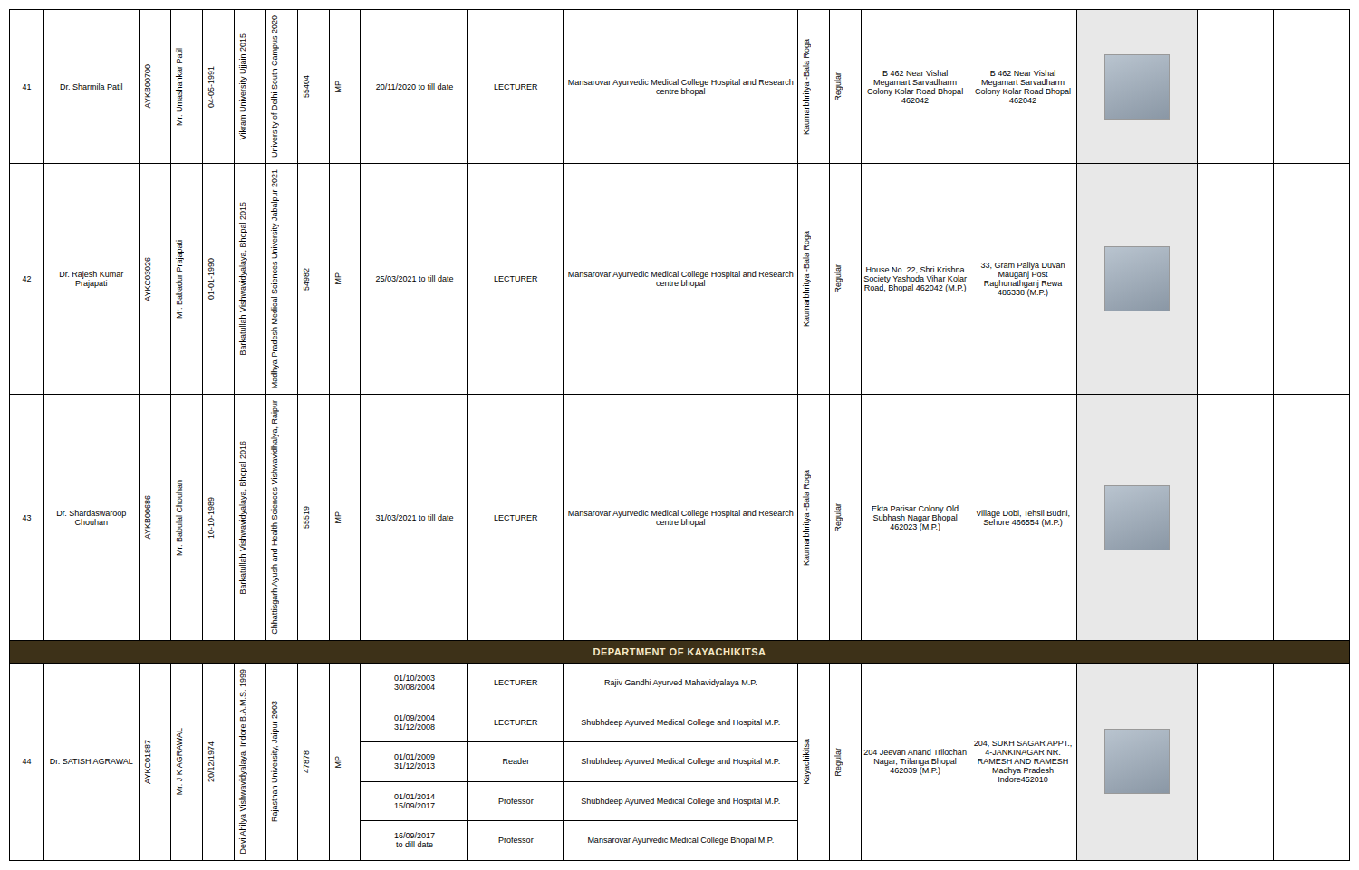| 41 | Dr. Sharmila Patil | AYKB00700 | Mr. Umashankar Patil | 04-05-1991 | Vikram University Ujjain 2015 | University of Delhi South Campus 2020 | 55404 | MP | 20/11/2020 to till date | LECTURER | Mansarovar Ayurvedic Medical College Hospital and Research centre bhopal | Kaumarbhritya -Bala Roga | Regular | B 462 Near Vishal Megamart Sarvadharm Colony Kolar Road Bhopal 462042 | B 462 Near Vishal Megamart Sarvadharm Colony Kolar Road Bhopal 462042 | | | |
| 42 | Dr. Rajesh Kumar Prajapati | AYKC03026 | Mr. Babadur Prajapati | 01-01-1990 | Barkatullah Vishwavidyalaya, Bhopal 2015 | Madhya Pradesh Medical Sciences University Jabalpur 2021 | 54982 | MP | 25/03/2021 to till date | LECTURER | Mansarovar Ayurvedic Medical College Hospital and Research centre bhopal | Kaumarbhritya -Bala Roga | Regular | House No. 22, Shri Krishna Society Yashoda Vihar Kolar Road, Bhopal 462042 (M.P.) | 33, Gram Paliya Duvan Mauganj Post Raghunathganj Rewa 486338 (M.P.) | | | |
| 43 | Dr. Shardaswaroop Chouhan | AYKB00686 | Mr. Babulal Chouhan | 10-10-1989 | Barkatullah Vishwavidyalaya, Bhopal 2016 | Chhattisgarh Ayush and Health Sciences Vishwavidhalya, Raipur | 55519 | MP | 31/03/2021 to till date | LECTURER | Mansarovar Ayurvedic Medical College Hospital and Research centre bhopal | Kaumarbhritya -Bala Roga | Regular | Ekta Parisar Colony Old Subhash Nagar Bhopal 462023 (M.P.) | Village Dobi, Tehsil Budni, Sehore 466554 (M.P.) | | | |
| DEPARTMENT OF KAYACHIKITSA |
| 44 | Dr. SATISH AGRAWAL | AYKC01887 | Mr. J K AGRAWAL | 20/12/1974 | Devi Ahilya Vishwavidyalaya, Indore B.A.M.S. 1999 | Rajasthan University, Jaipur 2003 | 47878 | MP | 01/10/2003 30/08/2004 | LECTURER | Rajiv Gandhi Ayurved Mahavidyalaya M.P. | Kayachikitsa | Regular | 204 Jeevan Anand Trilochan Nagar, Trilanga Bhopal 462039 (M.P.) | 204, SUKH SAGAR APPT., 4-JANKINAGAR NR. RAMESH AND RAMESH Madhya Pradesh Indore452010 | | | |
| 01/09/2004 31/12/2008 | LECTURER | Shubhdeep Ayurved Medical College and Hospital M.P. |
| 01/01/2009 31/12/2013 | Reader | Shubhdeep Ayurved Medical College and Hospital M.P. |
| 01/01/2014 15/09/2017 | Professor | Shubhdeep Ayurved Medical College and Hospital M.P. |
| 16/09/2017 to dill date | Professor | Mansarovar Ayurvedic Medical College Bhopal M.P. |